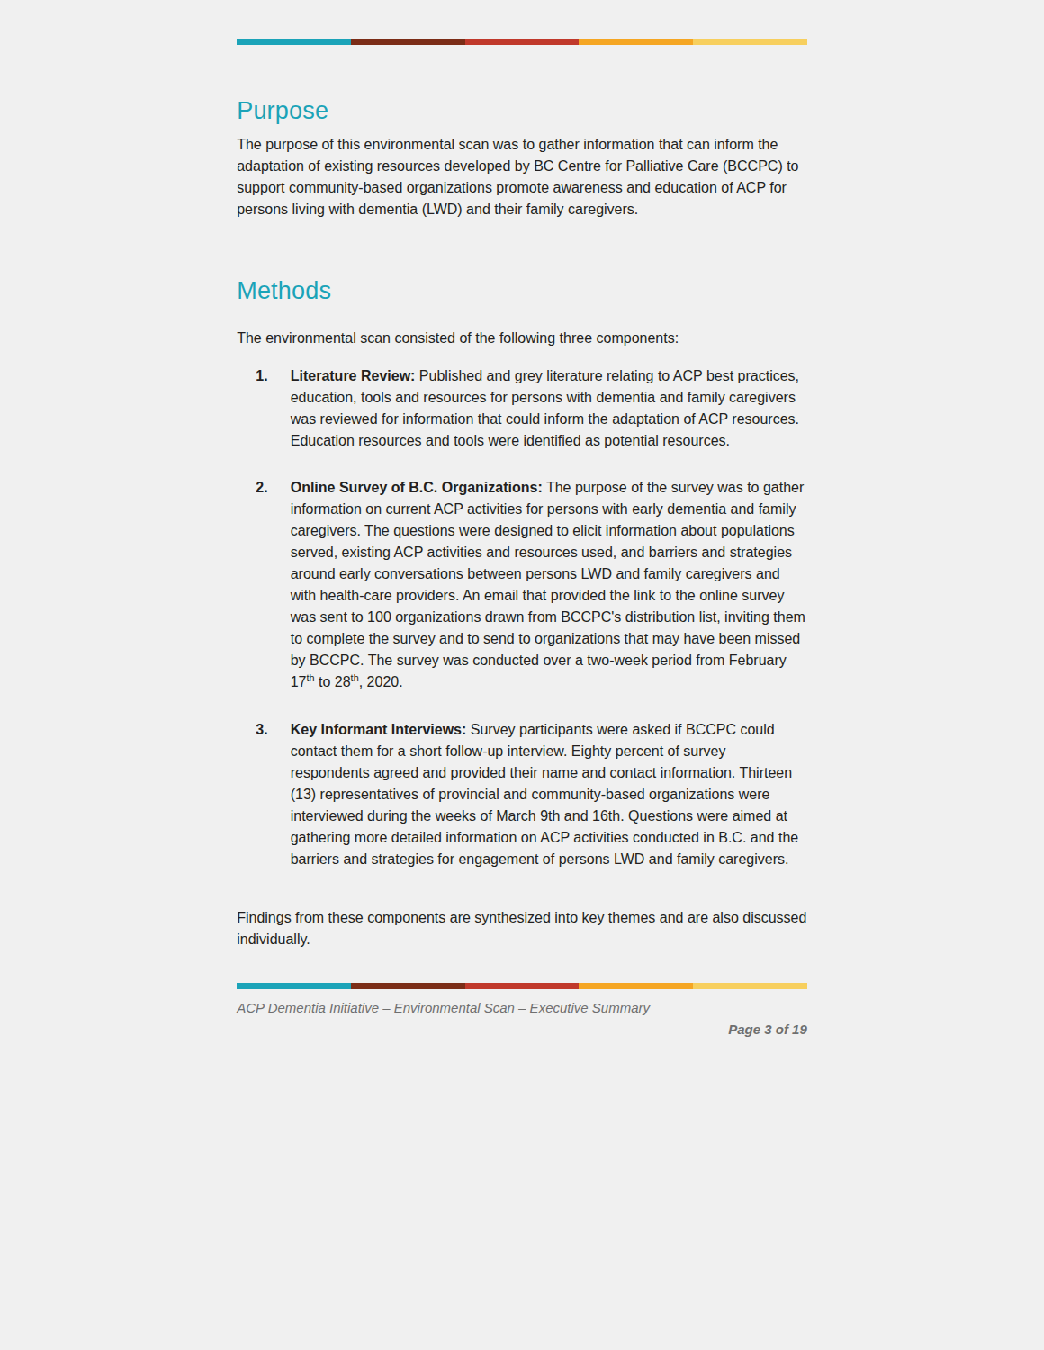Purpose
The purpose of this environmental scan was to gather information that can inform the adaptation of existing resources developed by BC Centre for Palliative Care (BCCPC) to support community-based organizations promote awareness and education of ACP for persons living with dementia (LWD) and their family caregivers.
Methods
The environmental scan consisted of the following three components:
Literature Review: Published and grey literature relating to ACP best practices, education, tools and resources for persons with dementia and family caregivers was reviewed for information that could inform the adaptation of ACP resources. Education resources and tools were identified as potential resources.
Online Survey of B.C. Organizations: The purpose of the survey was to gather information on current ACP activities for persons with early dementia and family caregivers. The questions were designed to elicit information about populations served, existing ACP activities and resources used, and barriers and strategies around early conversations between persons LWD and family caregivers and with health-care providers. An email that provided the link to the online survey was sent to 100 organizations drawn from BCCPC's distribution list, inviting them to complete the survey and to send to organizations that may have been missed by BCCPC. The survey was conducted over a two-week period from February 17th to 28th, 2020.
Key Informant Interviews: Survey participants were asked if BCCPC could contact them for a short follow-up interview. Eighty percent of survey respondents agreed and provided their name and contact information. Thirteen (13) representatives of provincial and community-based organizations were interviewed during the weeks of March 9th and 16th. Questions were aimed at gathering more detailed information on ACP activities conducted in B.C. and the barriers and strategies for engagement of persons LWD and family caregivers.
Findings from these components are synthesized into key themes and are also discussed individually.
ACP Dementia Initiative – Environmental Scan – Executive Summary
Page 3 of 19